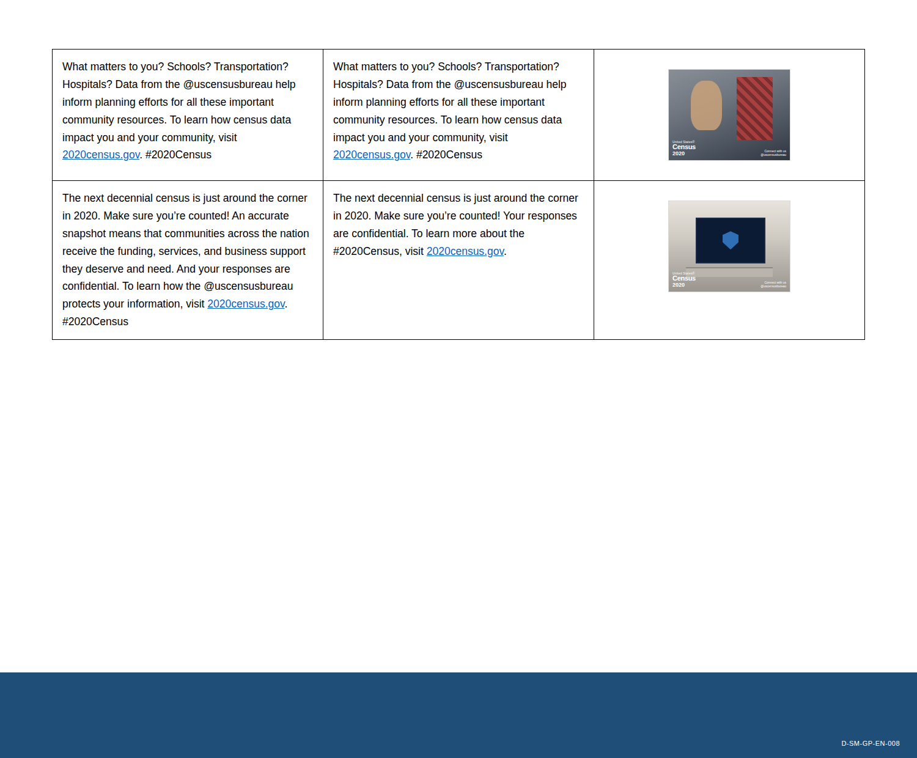| What matters to you? Schools? Transportation? Hospitals? Data from the @uscensusbureau help inform planning efforts for all these important community resources. To learn how census data impact you and your community, visit 2020census.gov . #2020Census | What matters to you? Schools? Transportation? Hospitals? Data from the @uscensusbureau help inform planning efforts for all these important community resources. To learn how census data impact you and your community, visit 2020census.gov . #2020Census | United States® Census 2020 Connect with us @uscensusbureau |
| The next decennial census is just around the corner in 2020. Make sure you’re counted! An accurate snapshot means that communities across the nation receive the funding, services, and business support they deserve and need. And your responses are confidential. To learn how the @uscensusbureau protects your information, visit 2020census.gov . #2020Census | The next decennial census is just around the corner in 2020. Make sure you’re counted! Your responses are confidential. To learn more about the #2020Census , visit 2020census.gov . | United States® Census 2020 Connect with us @uscensusbureau |
D-SM-GP-EN-008